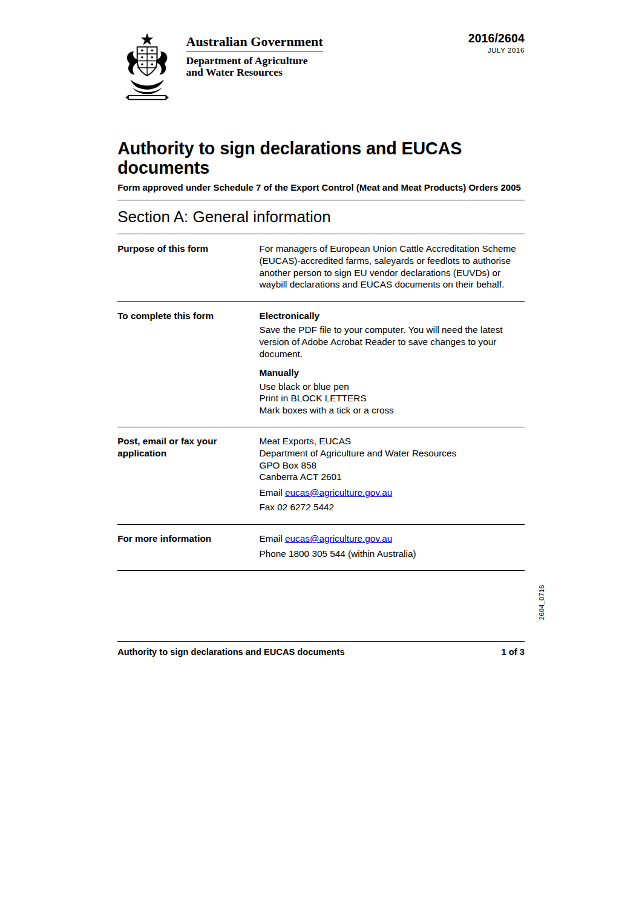Australian Government
Department of Agriculture
and Water Resources
2016/2604
JULY 2016
Authority to sign declarations and EUCAS documents
Form approved under Schedule 7 of the Export Control (Meat and Meat Products) Orders 2005
Section A: General information
| Purpose of this form | For managers of European Union Cattle Accreditation Scheme (EUCAS)-accredited farms, saleyards or feedlots to authorise another person to sign EU vendor declarations (EUVDs) or waybill declarations and EUCAS documents on their behalf. |
| To complete this form | Electronically Save the PDF file to your computer. You will need the latest version of Adobe Acrobat Reader to save changes to your document. Manually Use black or blue pen Print in BLOCK LETTERS Mark boxes with a tick or a cross |
| Post, email or fax your application | Meat Exports, EUCAS Department of Agriculture and Water Resources GPO Box 858 Canberra ACT 2601 Email eucas@agriculture.gov.au Fax 02 6272 5442 |
| For more information | Email eucas@agriculture.gov.au Phone 1800 305 544 (within Australia) |
2604_0716
Authority to sign declarations and EUCAS documents
1 of 3